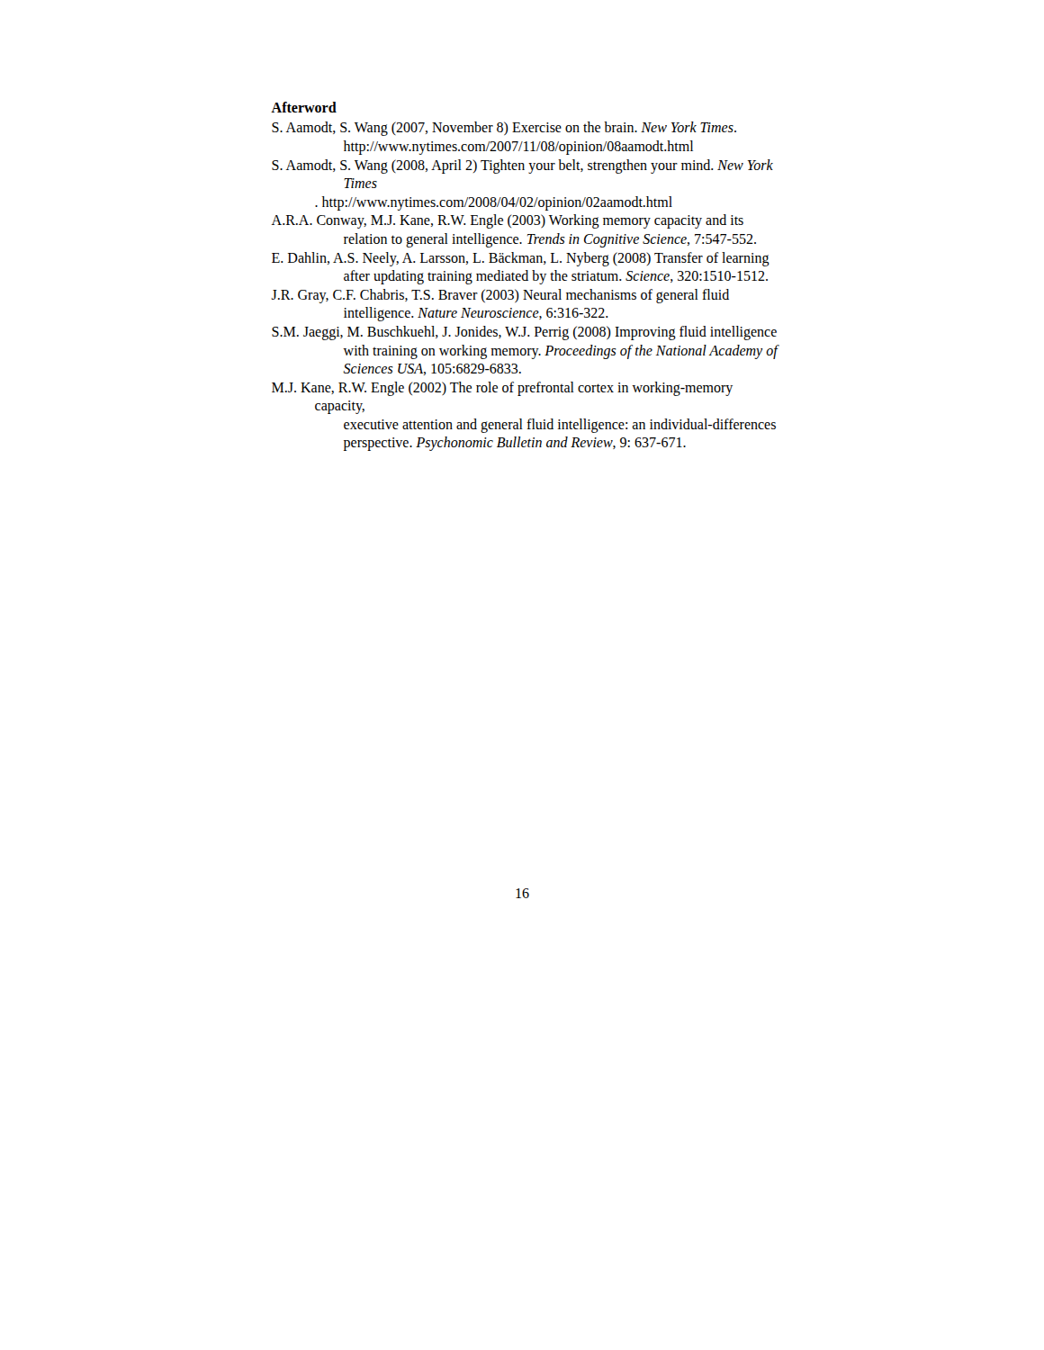Afterword
S. Aamodt, S. Wang (2007, November 8) Exercise on the brain. New York Times. http://www.nytimes.com/2007/11/08/opinion/08aamodt.html
S. Aamodt, S. Wang (2008, April 2) Tighten your belt, strengthen your mind. New York Times. http://www.nytimes.com/2008/04/02/opinion/02aamodt.html
A.R.A. Conway, M.J. Kane, R.W. Engle (2003) Working memory capacity and its relation to general intelligence. Trends in Cognitive Science, 7:547-552.
E. Dahlin, A.S. Neely, A. Larsson, L. Bäckman, L. Nyberg (2008) Transfer of learning after updating training mediated by the striatum. Science, 320:1510-1512.
J.R. Gray, C.F. Chabris, T.S. Braver (2003) Neural mechanisms of general fluid intelligence. Nature Neuroscience, 6:316-322.
S.M. Jaeggi, M. Buschkuehl, J. Jonides, W.J. Perrig (2008) Improving fluid intelligence with training on working memory. Proceedings of the National Academy of Sciences USA, 105:6829-6833.
M.J. Kane, R.W. Engle (2002) The role of prefrontal cortex in working-memory capacity, executive attention and general fluid intelligence: an individual-differences perspective. Psychonomic Bulletin and Review, 9: 637-671.
16